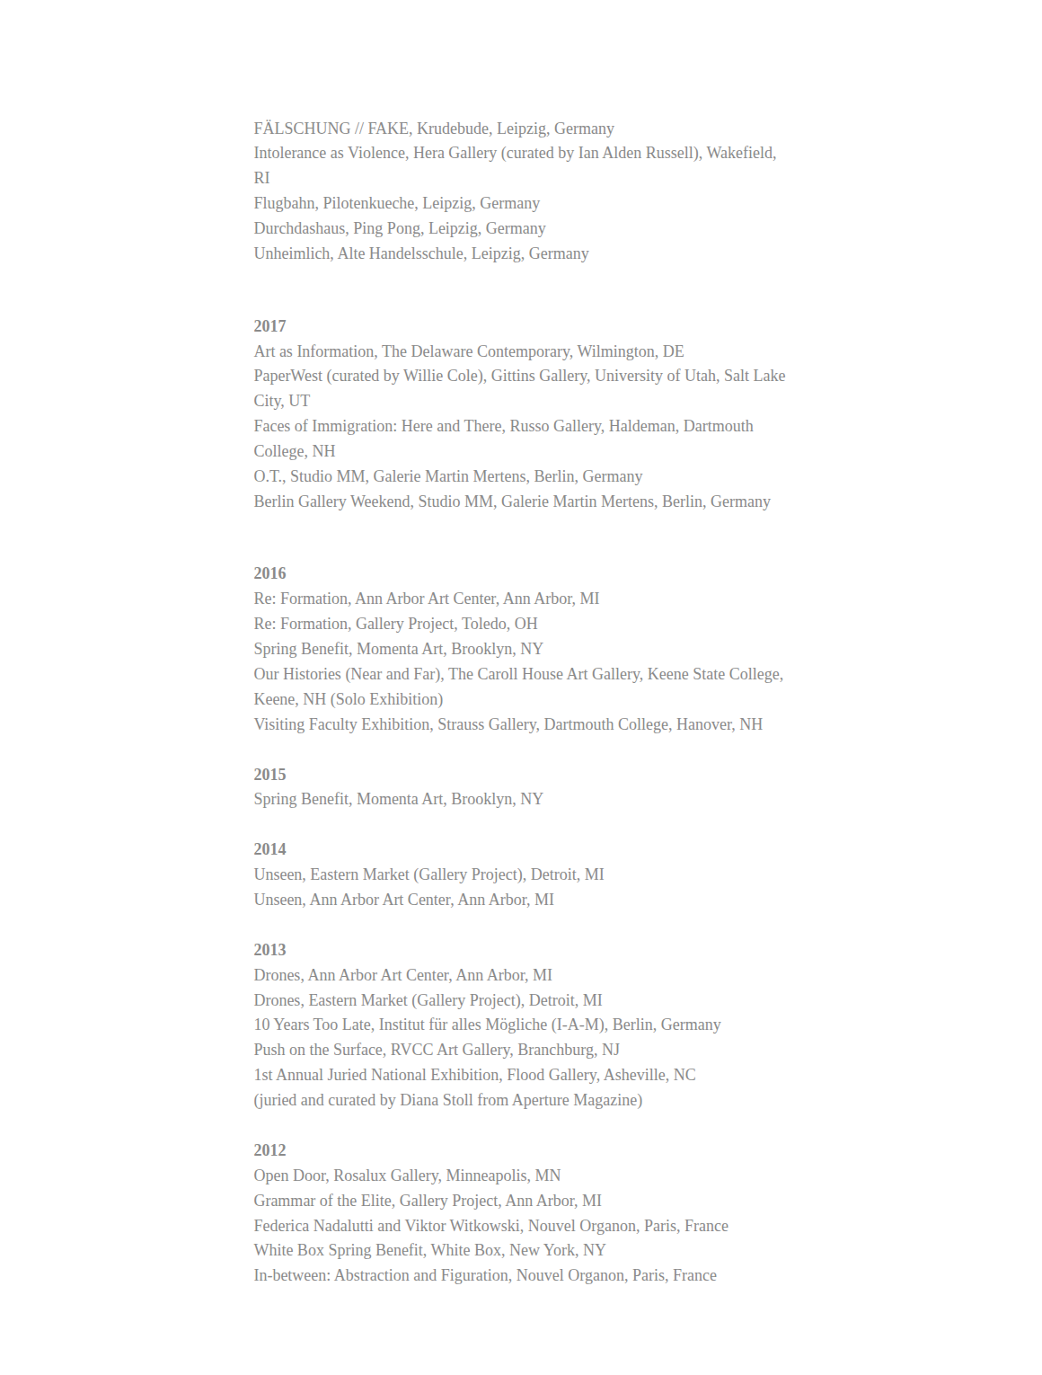FÄLSCHUNG // FAKE, Krudebude, Leipzig, Germany
Intolerance as Violence, Hera Gallery (curated by Ian Alden Russell), Wakefield, RI
Flugbahn, Pilotenkueche, Leipzig, Germany
Durchdashaus, Ping Pong, Leipzig, Germany
Unheimlich, Alte Handelsschule, Leipzig, Germany
2017
Art as Information, The Delaware Contemporary, Wilmington, DE
PaperWest (curated by Willie Cole), Gittins Gallery, University of Utah, Salt Lake City, UT
Faces of Immigration: Here and There, Russo Gallery, Haldeman, Dartmouth College, NH
O.T., Studio MM, Galerie Martin Mertens, Berlin, Germany
Berlin Gallery Weekend, Studio MM, Galerie Martin Mertens, Berlin, Germany
2016
Re: Formation, Ann Arbor Art Center, Ann Arbor, MI
Re: Formation, Gallery Project, Toledo, OH
Spring Benefit, Momenta Art, Brooklyn, NY
Our Histories (Near and Far), The Caroll House Art Gallery, Keene State College, Keene, NH (Solo Exhibition)
Visiting Faculty Exhibition, Strauss Gallery, Dartmouth College, Hanover, NH
2015
Spring Benefit, Momenta Art, Brooklyn, NY
2014
Unseen, Eastern Market (Gallery Project), Detroit, MI
Unseen, Ann Arbor Art Center, Ann Arbor, MI
2013
Drones, Ann Arbor Art Center, Ann Arbor, MI
Drones, Eastern Market (Gallery Project), Detroit, MI
10 Years Too Late, Institut für alles Mögliche (I-A-M), Berlin, Germany
Push on the Surface, RVCC Art Gallery, Branchburg, NJ
1st Annual Juried National Exhibition, Flood Gallery, Asheville, NC
(juried and curated by Diana Stoll from Aperture Magazine)
2012
Open Door, Rosalux Gallery, Minneapolis, MN
Grammar of the Elite, Gallery Project, Ann Arbor, MI
Federica Nadalutti and Viktor Witkowski, Nouvel Organon, Paris, France
White Box Spring Benefit, White Box, New York, NY
In-between: Abstraction and Figuration, Nouvel Organon, Paris, France